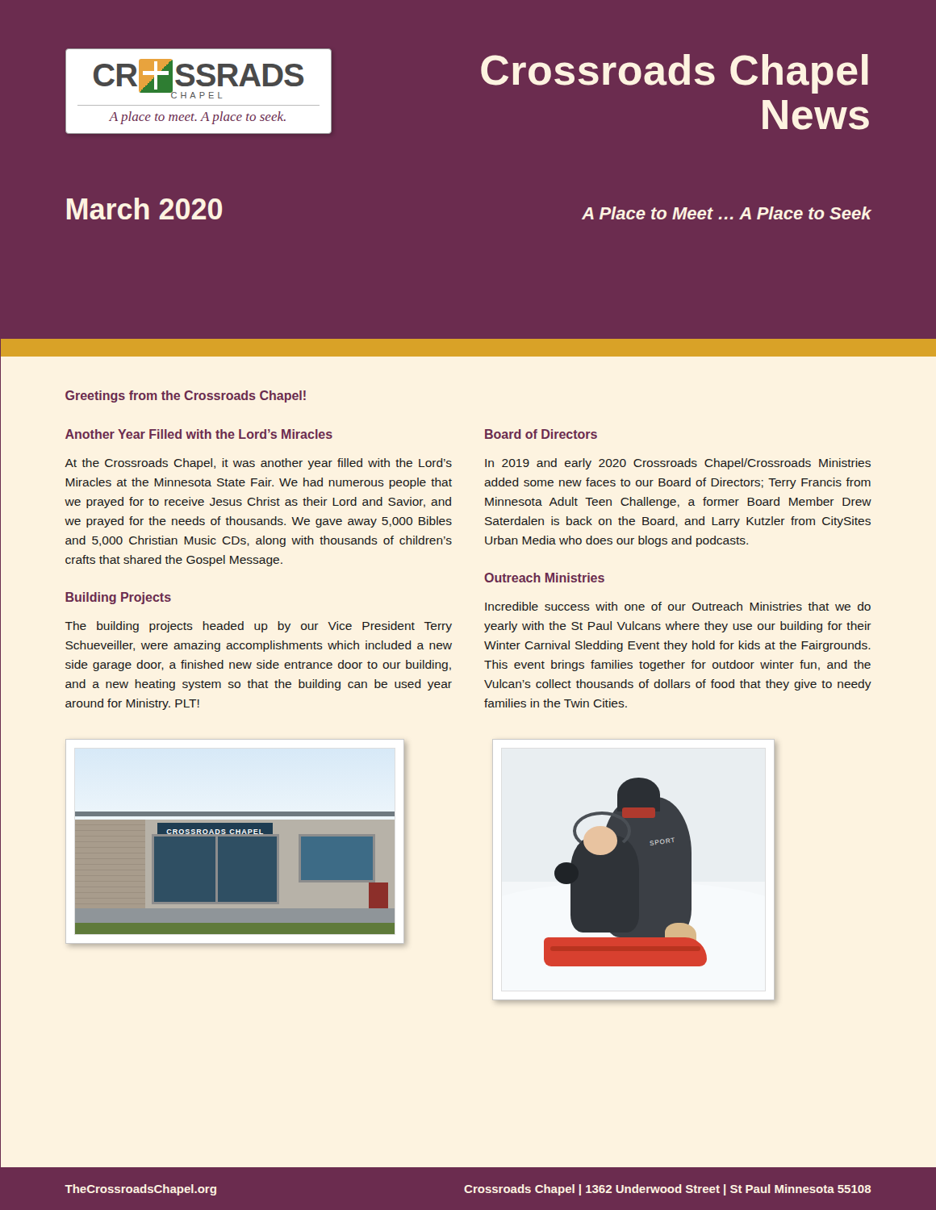CR SSR​ADS
CHAPEL
A place to meet. A place to seek.
Crossroads Chapel
News
March 2020
A Place to Meet … A Place to Seek
Greetings from the Crossroads Chapel!
Another Year Filled with the Lord’s Miracles
At the Crossroads Chapel, it was another year filled with the Lord’s Miracles at the Minnesota State Fair. We had numerous people that we prayed for to receive Jesus Christ as their Lord and Savior, and we prayed for the needs of thousands. We gave away 5,000 Bibles and 5,000 Christian Music CDs, along with thousands of children’s crafts that shared the Gospel Message.
Building Projects
The building projects headed up by our Vice President Terry Schueveiller, were amazing accomplishments which included a new side garage door, a finished new side entrance door to our building, and a new heating system so that the building can be used year around for Ministry. PLT!
CROSSROADS CHAPEL
Board of Directors
In 2019 and early 2020 Crossroads Chapel/Crossroads Ministries added some new faces to our Board of Directors; Terry Francis from Minnesota Adult Teen Challenge, a former Board Member Drew Saterdalen is back on the Board, and Larry Kutzler from CitySites Urban Media who does our blogs and podcasts.
Outreach Ministries
Incredible success with one of our Outreach Ministries that we do yearly with the St Paul Vulcans where they use our building for their Winter Carnival Sledding Event they hold for kids at the Fairgrounds. This event brings families together for outdoor winter fun, and the Vulcan’s collect thousands of dollars of food that they give to needy families in the Twin Cities.
SPORT
TheCrossroadsChapel.org
Crossroads Chapel | 1362 Underwood Street | St Paul Minnesota 55108